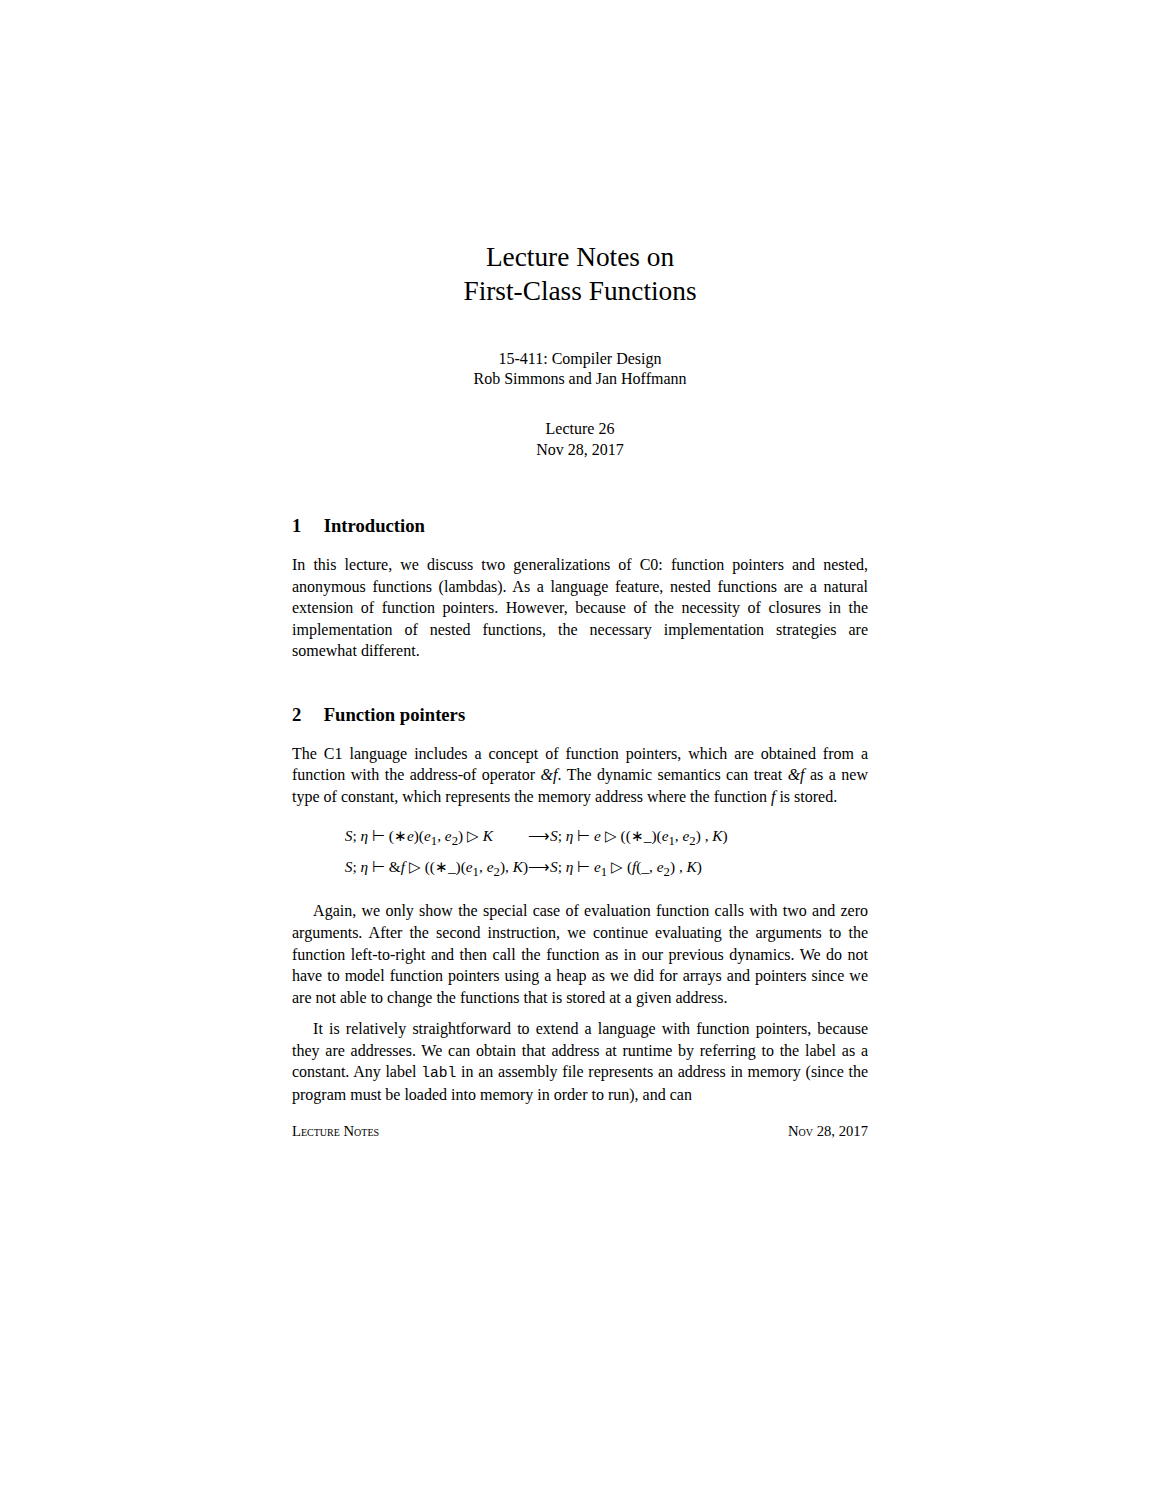Lecture Notes on
First-Class Functions
15-411: Compiler Design
Rob Simmons and Jan Hoffmann
Lecture 26
Nov 28, 2017
1 Introduction
In this lecture, we discuss two generalizations of C0: function pointers and nested, anonymous functions (lambdas). As a language feature, nested functions are a natural extension of function pointers. However, because of the necessity of closures in the implementation of nested functions, the necessary implementation strategies are somewhat different.
2 Function pointers
The C1 language includes a concept of function pointers, which are obtained from a function with the address-of operator &f. The dynamic semantics can treat &f as a new type of constant, which represents the memory address where the function f is stored.
| S ; η ⊢ (∗ e )( e 1 , e 2 ) ▷ K | ⟶ | S ; η ⊢ e ▷ ((∗ _ )( e 1 , e 2 ) , K ) |
| S ; η ⊢ & f ▷ ((∗ _ )( e 1 , e 2 ), K ) | ⟶ | S ; η ⊢ e 1 ▷ ( f ( _ , e 2 ) , K ) |
Again, we only show the special case of evaluation function calls with two and zero arguments. After the second instruction, we continue evaluating the arguments to the function left-to-right and then call the function as in our previous dynamics. We do not have to model function pointers using a heap as we did for arrays and pointers since we are not able to change the functions that is stored at a given address.
It is relatively straightforward to extend a language with function pointers, because they are addresses. We can obtain that address at runtime by referring to the label as a constant. Any label labl in an assembly file represents an address in memory (since the program must be loaded into memory in order to run), and can
Lecture Notes
Nov 28, 2017